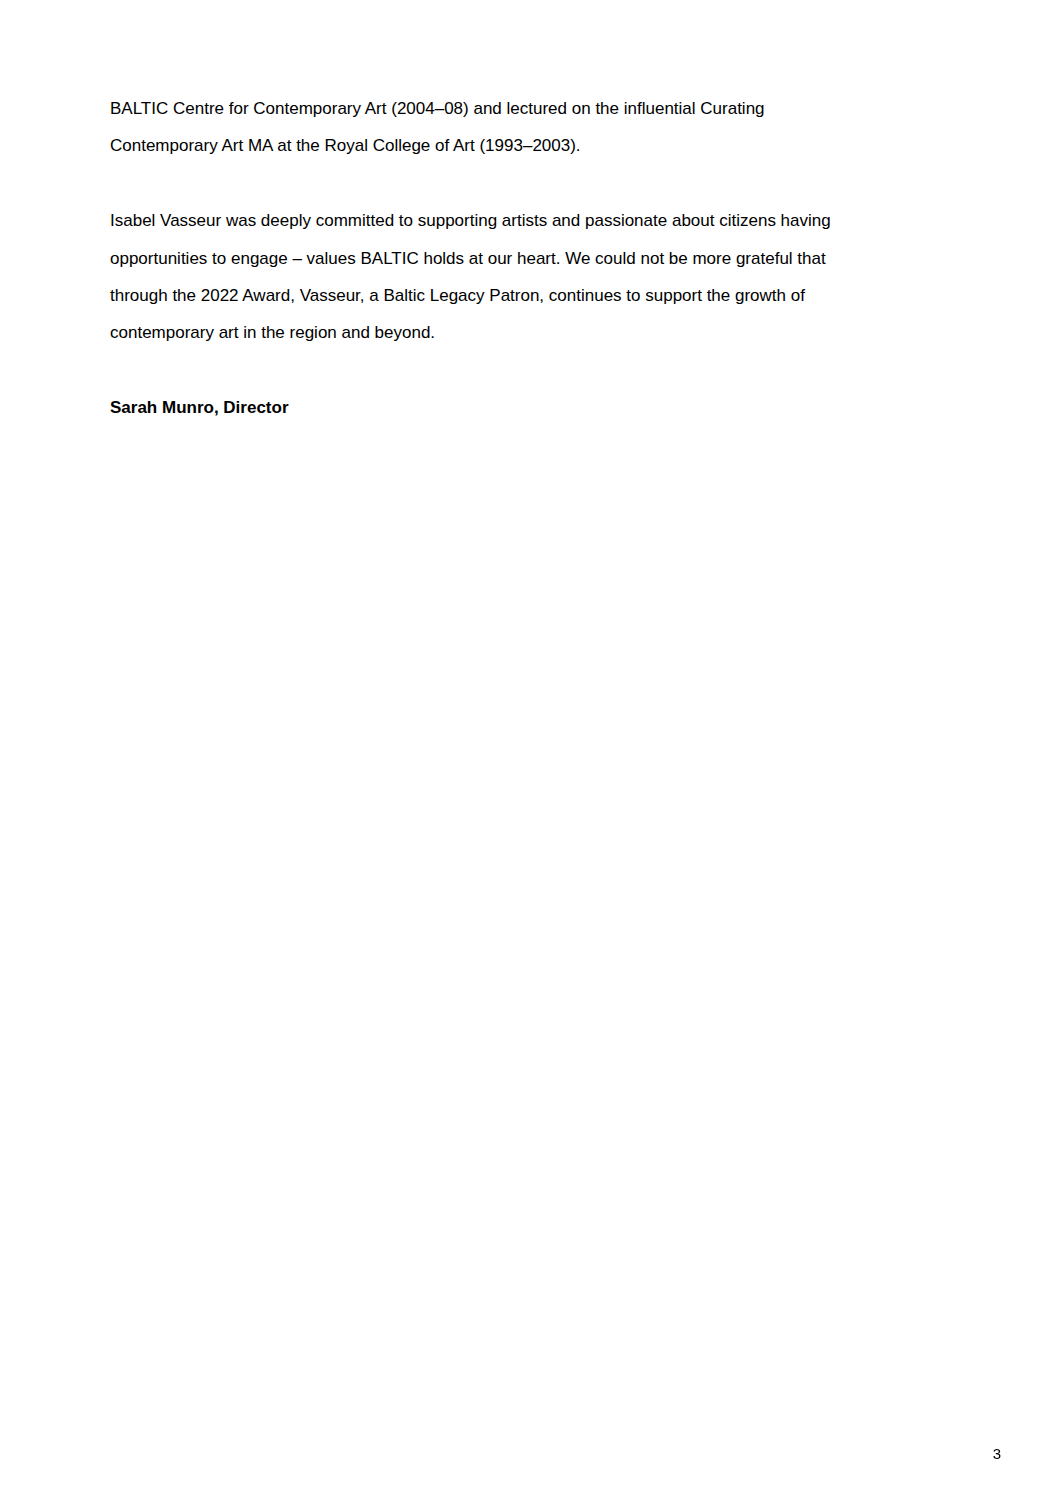BALTIC Centre for Contemporary Art (2004–08) and lectured on the influential Curating Contemporary Art MA at the Royal College of Art (1993–2003).
Isabel Vasseur was deeply committed to supporting artists and passionate about citizens having opportunities to engage – values BALTIC holds at our heart. We could not be more grateful that through the 2022 Award, Vasseur, a Baltic Legacy Patron, continues to support the growth of contemporary art in the region and beyond.
Sarah Munro, Director
3